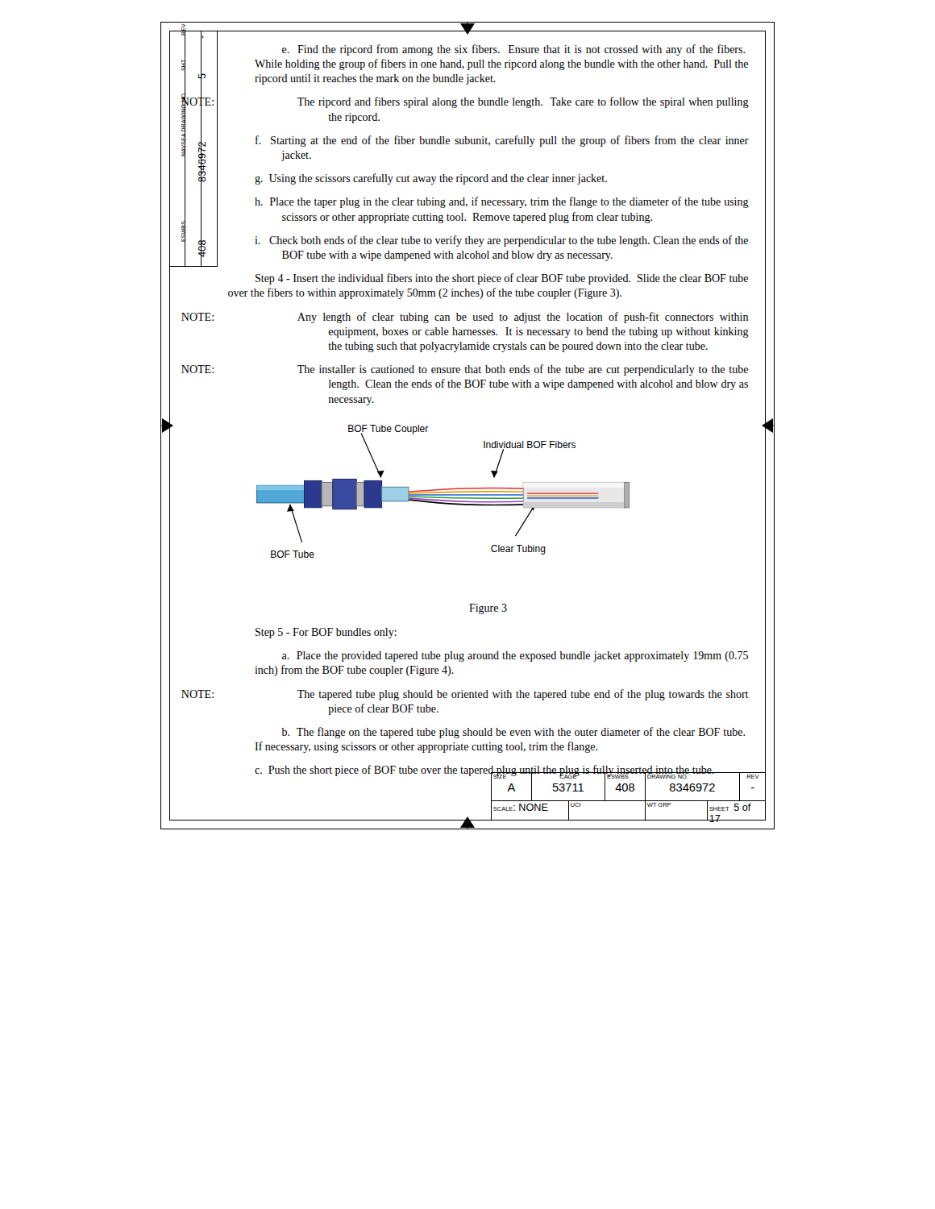REV
SHT
NAVSEA DRAWING NO.
ESWBS
-
5
8346972
408
e. Find the ripcord from among the six fibers. Ensure that it is not crossed with any of the fibers. While holding the group of fibers in one hand, pull the ripcord along the bundle with the other hand. Pull the ripcord until it reaches the mark on the bundle jacket.
NOTE: The ripcord and fibers spiral along the bundle length. Take care to follow the spiral when pulling the ripcord.
f. Starting at the end of the fiber bundle subunit, carefully pull the group of fibers from the clear inner jacket.
g. Using the scissors carefully cut away the ripcord and the clear inner jacket.
h. Place the taper plug in the clear tubing and, if necessary, trim the flange to the diameter of the tube using scissors or other appropriate cutting tool. Remove tapered plug from clear tubing.
i. Check both ends of the clear tube to verify they are perpendicular to the tube length. Clean the ends of the BOF tube with a wipe dampened with alcohol and blow dry as necessary.
Step 4 - Insert the individual fibers into the short piece of clear BOF tube provided. Slide the clear BOF tube over the fibers to within approximately 50mm (2 inches) of the tube coupler (Figure 3).
NOTE: Any length of clear tubing can be used to adjust the location of push-fit connectors within equipment, boxes or cable harnesses. It is necessary to bend the tubing up without kinking the tubing such that polyacrylamide crystals can be poured down into the clear tube.
NOTE: The installer is cautioned to ensure that both ends of the tube are cut perpendicularly to the tube length. Clean the ends of the BOF tube with a wipe dampened with alcohol and blow dry as necessary.
BOF Tube Coupler
Individual BOF Fibers
BOF Tube
Clear Tubing
Figure 3
Step 5 - For BOF bundles only:
a. Place the provided tapered tube plug around the exposed bundle jacket approximately 19mm (0.75 inch) from the BOF tube coupler (Figure 4).
NOTE: The tapered tube plug should be oriented with the tapered tube end of the plug towards the short piece of clear BOF tube.
b. The flange on the tapered tube plug should be even with the outer diameter of the clear BOF tube. If necessary, using scissors or other appropriate cutting tool, trim the flange.
c. Push the short piece of BOF tube over the tapered plug until the plug is fully inserted into the tube.
SIZE A
CAGE 53711
ESWBS 408
DRAWING NO. 8346972
REV -
SCALE: NONE
UCI
WT GRP
SHEET 5 of 17